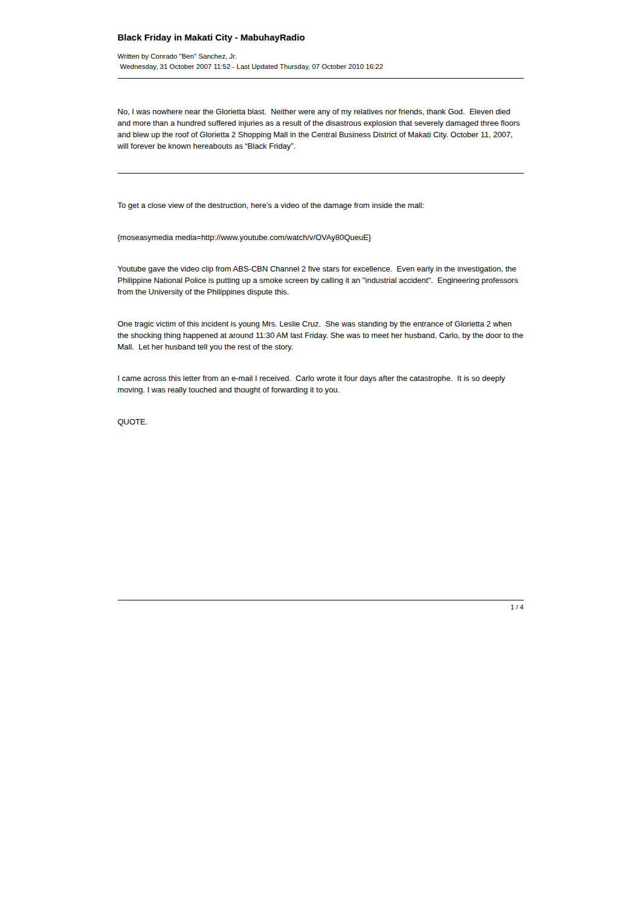Black Friday in Makati City - MabuhayRadio
Written by Conrado "Ben" Sanchez, Jr. Wednesday, 31 October 2007 11:52 - Last Updated Thursday, 07 October 2010 16:22
No, I was nowhere near the Glorietta blast. Neither were any of my relatives nor friends, thank God. Eleven died and more than a hundred suffered injuries as a result of the disastrous explosion that severely damaged three floors and blew up the roof of Glorietta 2 Shopping Mall in the Central Business District of Makati City. October 11, 2007, will forever be known hereabouts as “Black Friday”.
To get a close view of the destruction, here’s a video of the damage from inside the mall:
{moseasymedia media=http://www.youtube.com/watch/v/OVAy80QueuE}
Youtube gave the video clip from ABS-CBN Channel 2 five stars for excellence. Even early in the investigation, the Philippine National Police is putting up a smoke screen by calling it an "industrial accident". Engineering professors from the University of the Philippines dispute this.
One tragic victim of this incident is young Mrs. Leslie Cruz. She was standing by the entrance of Glorietta 2 when the shocking thing happened at around 11:30 AM last Friday. She was to meet her husband, Carlo, by the door to the Mall. Let her husband tell you the rest of the story.
I came across this letter from an e-mail I received. Carlo wrote it four days after the catastrophe. It is so deeply moving. I was really touched and thought of forwarding it to you.
QUOTE.
1 / 4